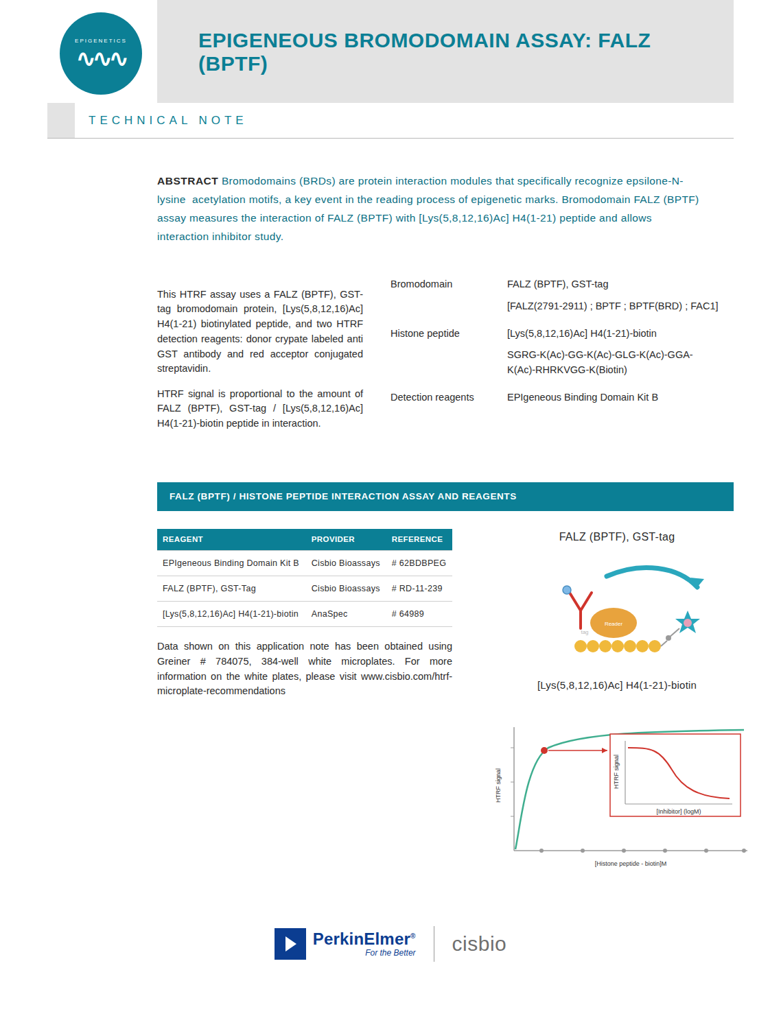Epigenetics ∿∿∿
EPIgeneous Bromodomain Assay: FALZ (BPTF)
Technical Note
ABSTRACT Bromodomains (BRDs) are protein interaction modules that specifically recognize epsilone-N-lysine acetylation motifs, a key event in the reading process of epigenetic marks. Bromodomain FALZ (BPTF) assay measures the interaction of FALZ (BPTF) with [Lys(5,8,12,16)Ac] H4(1-21) peptide and allows interaction inhibitor study.
This HTRF assay uses a FALZ (BPTF), GST-tag bromodomain protein, [Lys(5,8,12,16)Ac] H4(1-21) biotinylated peptide, and two HTRF detection reagents: donor crypate labeled anti GST antibody and red acceptor conjugated streptavidin.
HTRF signal is proportional to the amount of FALZ (BPTF), GST-tag / [Lys(5,8,12,16)Ac] H4(1-21)-biotin peptide in interaction.
| Bromodomain | FALZ (BPTF), GST-tag [FALZ(2791-2911) ; BPTF ; BPTF(BRD) ; FAC1] |
| Histone peptide | [Lys(5,8,12,16)Ac] H4(1-21)-biotin SGRG-K(Ac)-GG-K(Ac)-GLG-K(Ac)-GGA-K(Ac)-RHRKVGG-K(Biotin) |
| Detection reagents | EPIgeneous Binding Domain Kit B |
FALZ (BPTF) / Histone peptide interaction assay and reagents
| Reagent | Provider | Reference |
| --- | --- | --- |
| EPIgeneous Binding Domain Kit B | Cisbio Bioassays | # 62BDBPEG |
| FALZ (BPTF), GST-Tag | Cisbio Bioassays | # RD-11-239 |
| [Lys(5,8,12,16)Ac] H4(1-21)-biotin | AnaSpec | # 64989 |
Data shown on this application note has been obtained using Greiner # 784075, 384-well white microplates. For more information on the white plates, please visit www.cisbio.com/htrf-microplate-recommendations
FALZ (BPTF), GST-tag
Reader tag
[Lys(5,8,12,16)Ac] H4(1-21)-biotin
HTRF signal HTRF signal [Inhibitor] (logM) [Histone peptide - biotin]M
PerkinElmer®
For the Better
cisbio